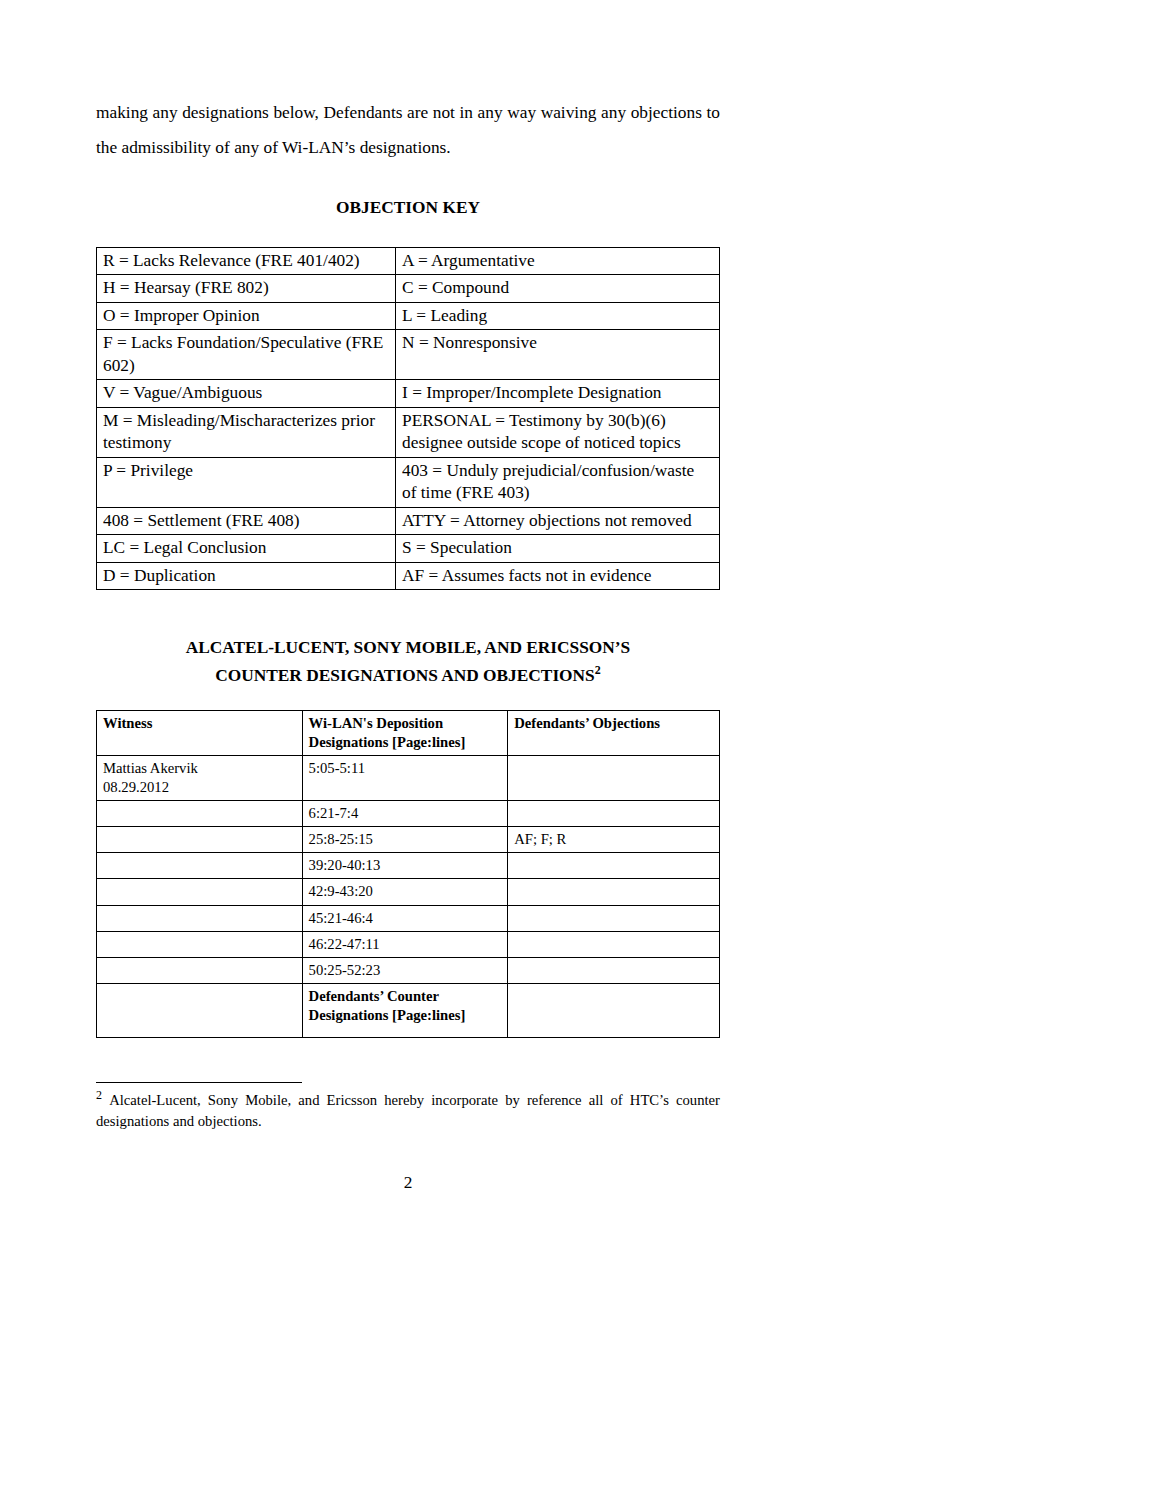making any designations below, Defendants are not in any way waiving any objections to the admissibility of any of Wi-LAN’s designations.
OBJECTION KEY
| R = Lacks Relevance (FRE 401/402) | A = Argumentative |
| H = Hearsay (FRE 802) | C = Compound |
| O = Improper Opinion | L = Leading |
| F = Lacks Foundation/Speculative (FRE 602) | N = Nonresponsive |
| V = Vague/Ambiguous | I = Improper/Incomplete Designation |
| M = Misleading/Mischaracterizes prior testimony | PERSONAL = Testimony by 30(b)(6) designee outside scope of noticed topics |
| P = Privilege | 403 = Unduly prejudicial/confusion/waste of time (FRE 403) |
| 408 = Settlement (FRE 408) | ATTY = Attorney objections not removed |
| LC = Legal Conclusion | S = Speculation |
| D = Duplication | AF = Assumes facts not in evidence |
ALCATEL-LUCENT, SONY MOBILE, AND ERICSSON’S
COUNTER DESIGNATIONS AND OBJECTIONS2
| Witness | Wi-LAN's Deposition Designations [Page:lines] | Defendants’ Objections |
| Mattias Akervik 08.29.2012 | 5:05-5:11 | |
| | 6:21-7:4 | |
| | 25:8-25:15 | AF; F; R |
| | 39:20-40:13 | |
| | 42:9-43:20 | |
| | 45:21-46:4 | |
| | 46:22-47:11 | |
| | 50:25-52:23 | |
| | Defendants’ Counter Designations [Page:lines] | |
2 Alcatel-Lucent, Sony Mobile, and Ericsson hereby incorporate by reference all of HTC’s counter designations and objections.
2